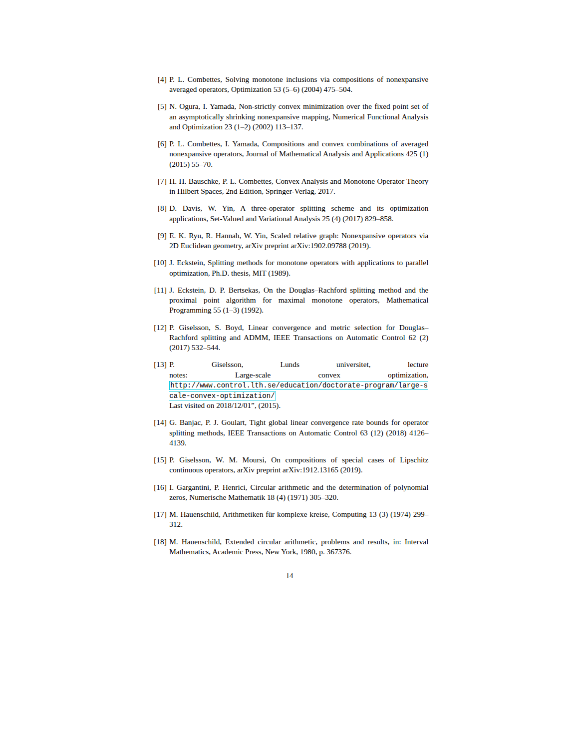[4] P. L. Combettes, Solving monotone inclusions via compositions of nonexpansive averaged operators, Optimization 53 (5–6) (2004) 475–504.
[5] N. Ogura, I. Yamada, Non-strictly convex minimization over the fixed point set of an asymptotically shrinking nonexpansive mapping, Numerical Functional Analysis and Optimization 23 (1–2) (2002) 113–137.
[6] P. L. Combettes, I. Yamada, Compositions and convex combinations of averaged nonexpansive operators, Journal of Mathematical Analysis and Applications 425 (1) (2015) 55–70.
[7] H. H. Bauschke, P. L. Combettes, Convex Analysis and Monotone Operator Theory in Hilbert Spaces, 2nd Edition, Springer-Verlag, 2017.
[8] D. Davis, W. Yin, A three-operator splitting scheme and its optimization applications, Set-Valued and Variational Analysis 25 (4) (2017) 829–858.
[9] E. K. Ryu, R. Hannah, W. Yin, Scaled relative graph: Nonexpansive operators via 2D Euclidean geometry, arXiv preprint arXiv:1902.09788 (2019).
[10] J. Eckstein, Splitting methods for monotone operators with applications to parallel optimization, Ph.D. thesis, MIT (1989).
[11] J. Eckstein, D. P. Bertsekas, On the Douglas–Rachford splitting method and the proximal point algorithm for maximal monotone operators, Mathematical Programming 55 (1–3) (1992).
[12] P. Giselsson, S. Boyd, Linear convergence and metric selection for Douglas–Rachford splitting and ADMM, IEEE Transactions on Automatic Control 62 (2) (2017) 532–544.
[13] P. Giselsson, Lunds universitet, lecture notes: Large-scale convex optimization, http://www.control.lth.se/education/doctorate-program/large-scale-convex-optimization/ Last visited on 2018/12/01”, (2015).
[14] G. Banjac, P. J. Goulart, Tight global linear convergence rate bounds for operator splitting methods, IEEE Transactions on Automatic Control 63 (12) (2018) 4126–4139.
[15] P. Giselsson, W. M. Moursi, On compositions of special cases of Lipschitz continuous operators, arXiv preprint arXiv:1912.13165 (2019).
[16] I. Gargantini, P. Henrici, Circular arithmetic and the determination of polynomial zeros, Numerische Mathematik 18 (4) (1971) 305–320.
[17] M. Hauenschild, Arithmetiken für komplexe kreise, Computing 13 (3) (1974) 299–312.
[18] M. Hauenschild, Extended circular arithmetic, problems and results, in: Interval Mathematics, Academic Press, New York, 1980, p. 367376.
14